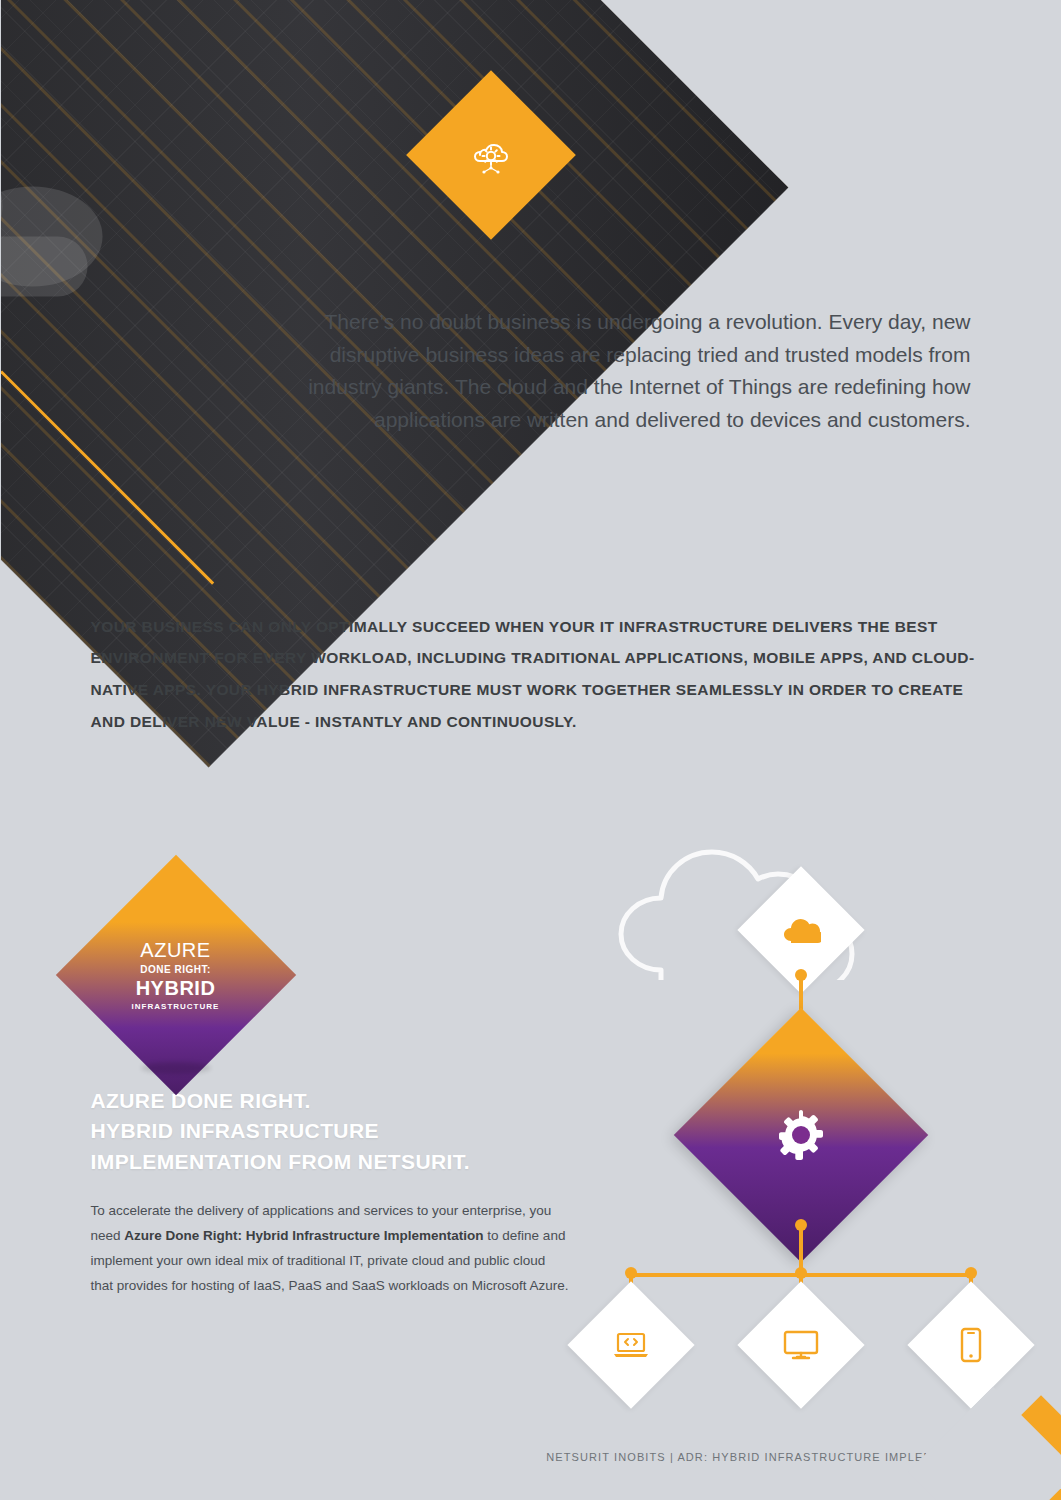There’s no doubt business is undergoing a revolution. Every day, new disruptive business ideas are replacing tried and trusted models from industry giants. The cloud and the Internet of Things are redefining how applications are written and delivered to devices and customers.
Your business can only optimally succeed when your IT infrastructure delivers the best environment for every workload, including traditional applications, mobile apps, and cloud-native apps. Your hybrid infrastructure must work together seamlessly in order to create and deliver new value - instantly and continuously.
AZURE DONE RIGHT: HYBRID INFRASTRUCTURE
Azure Done Right.
Hybrid Infrastructure
Implementation from Netsurit.
To accelerate the delivery of applications and services to your enterprise, you need Azure Done Right: Hybrid Infrastructure Implementation to define and implement your own ideal mix of traditional IT, private cloud and public cloud that provides for hosting of IaaS, PaaS and SaaS workloads on Microsoft Azure.
Netsurit Inobits | ADR: Hybrid Infrastructure Implementation 2